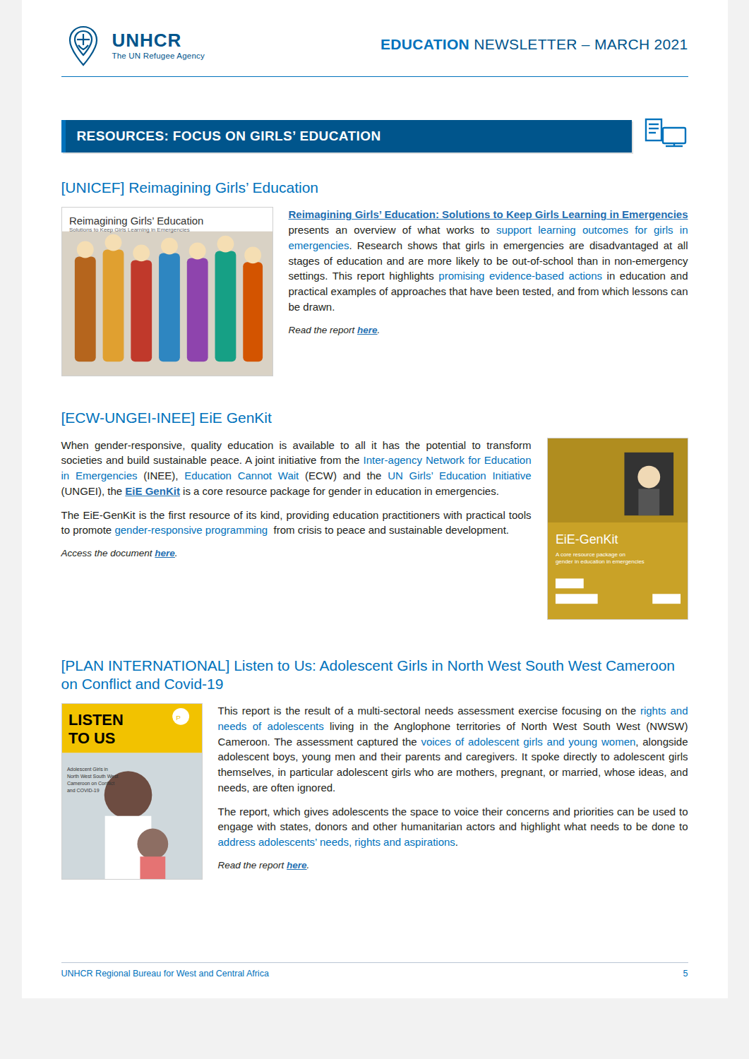UNHCR The UN Refugee Agency
EDUCATION NEWSLETTER – MARCH 2021
RESOURCES: FOCUS ON GIRLS’ EDUCATION
[UNICEF] Reimagining Girls’ Education
Reimagining Girls’ Education: Solutions to Keep Girls Learning in Emergencies presents an overview of what works to support learning outcomes for girls in emergencies. Research shows that girls in emergencies are disadvantaged at all stages of education and are more likely to be out-of-school than in non-emergency settings. This report highlights promising evidence-based actions in education and practical examples of approaches that have been tested, and from which lessons can be drawn.
Read the report here.
[ECW-UNGEI-INEE] EiE GenKit
When gender-responsive, quality education is available to all it has the potential to transform societies and build sustainable peace. A joint initiative from the Inter-agency Network for Education in Emergencies (INEE), Education Cannot Wait (ECW) and the UN Girls’ Education Initiative (UNGEI), the EiE GenKit is a core resource package for gender in education in emergencies.
The EiE-GenKit is the first resource of its kind, providing education practitioners with practical tools to promote gender-responsive programming from crisis to peace and sustainable development.
Access the document here.
[PLAN INTERNATIONAL] Listen to Us: Adolescent Girls in North West South West Cameroon on Conflict and Covid-19
This report is the result of a multi-sectoral needs assessment exercise focusing on the rights and needs of adolescents living in the Anglophone territories of North West South West (NWSW) Cameroon. The assessment captured the voices of adolescent girls and young women, alongside adolescent boys, young men and their parents and caregivers. It spoke directly to adolescent girls themselves, in particular adolescent girls who are mothers, pregnant, or married, whose ideas, and needs, are often ignored.
The report, which gives adolescents the space to voice their concerns and priorities can be used to engage with states, donors and other humanitarian actors and highlight what needs to be done to address adolescents’ needs, rights and aspirations.
Read the report here.
UNHCR Regional Bureau for West and Central Africa 5